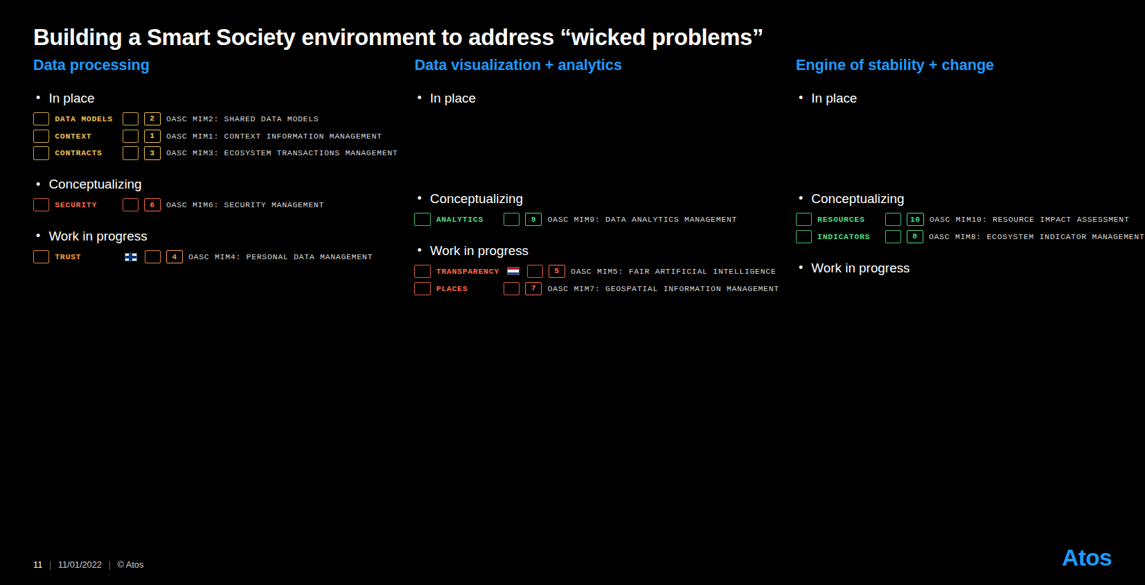Building a Smart Society environment to address “wicked problems”
Data processing
In place
Data models 2 OASC MIM2: Shared data models
Context 1 OASC MIM1: Context information management
Contracts 3 OASC MIM3: Ecosystem transactions management
Conceptualizing
Security 6 OASC MIM6: Security management
Work in progress
Trust 4 OASC MIM4: Personal data management
Data visualization + analytics
In place
Conceptualizing
Analytics 9 OASC MIM9: Data analytics management
Work in progress
Transparency 5 OASC MIM5: Fair artificial intelligence
Places 7 OASC MIM7: Geospatial information management
Engine of stability + change
In place
Conceptualizing
Resources 10 OASC MIM10: Resource impact assessment
Indicators 8 OASC MIM8: Ecosystem indicator management
Work in progress
11 | 11/01/2022 | © Atos
Atos